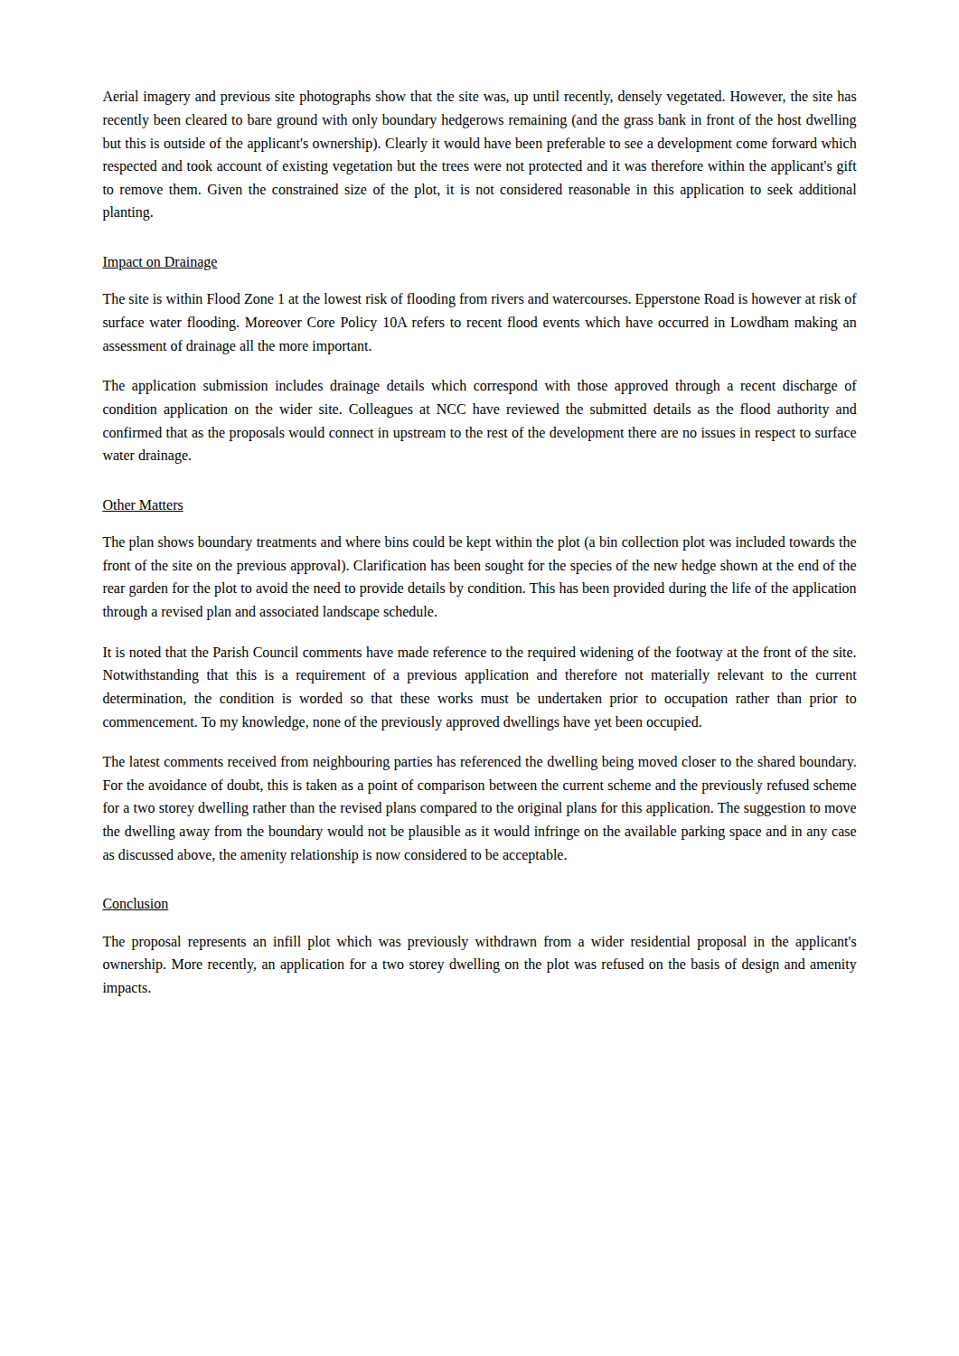Aerial imagery and previous site photographs show that the site was, up until recently, densely vegetated. However, the site has recently been cleared to bare ground with only boundary hedgerows remaining (and the grass bank in front of the host dwelling but this is outside of the applicant's ownership). Clearly it would have been preferable to see a development come forward which respected and took account of existing vegetation but the trees were not protected and it was therefore within the applicant's gift to remove them. Given the constrained size of the plot, it is not considered reasonable in this application to seek additional planting.
Impact on Drainage
The site is within Flood Zone 1 at the lowest risk of flooding from rivers and watercourses. Epperstone Road is however at risk of surface water flooding. Moreover Core Policy 10A refers to recent flood events which have occurred in Lowdham making an assessment of drainage all the more important.
The application submission includes drainage details which correspond with those approved through a recent discharge of condition application on the wider site. Colleagues at NCC have reviewed the submitted details as the flood authority and confirmed that as the proposals would connect in upstream to the rest of the development there are no issues in respect to surface water drainage.
Other Matters
The plan shows boundary treatments and where bins could be kept within the plot (a bin collection plot was included towards the front of the site on the previous approval). Clarification has been sought for the species of the new hedge shown at the end of the rear garden for the plot to avoid the need to provide details by condition. This has been provided during the life of the application through a revised plan and associated landscape schedule.
It is noted that the Parish Council comments have made reference to the required widening of the footway at the front of the site. Notwithstanding that this is a requirement of a previous application and therefore not materially relevant to the current determination, the condition is worded so that these works must be undertaken prior to occupation rather than prior to commencement. To my knowledge, none of the previously approved dwellings have yet been occupied.
The latest comments received from neighbouring parties has referenced the dwelling being moved closer to the shared boundary. For the avoidance of doubt, this is taken as a point of comparison between the current scheme and the previously refused scheme for a two storey dwelling rather than the revised plans compared to the original plans for this application. The suggestion to move the dwelling away from the boundary would not be plausible as it would infringe on the available parking space and in any case as discussed above, the amenity relationship is now considered to be acceptable.
Conclusion
The proposal represents an infill plot which was previously withdrawn from a wider residential proposal in the applicant's ownership. More recently, an application for a two storey dwelling on the plot was refused on the basis of design and amenity impacts.